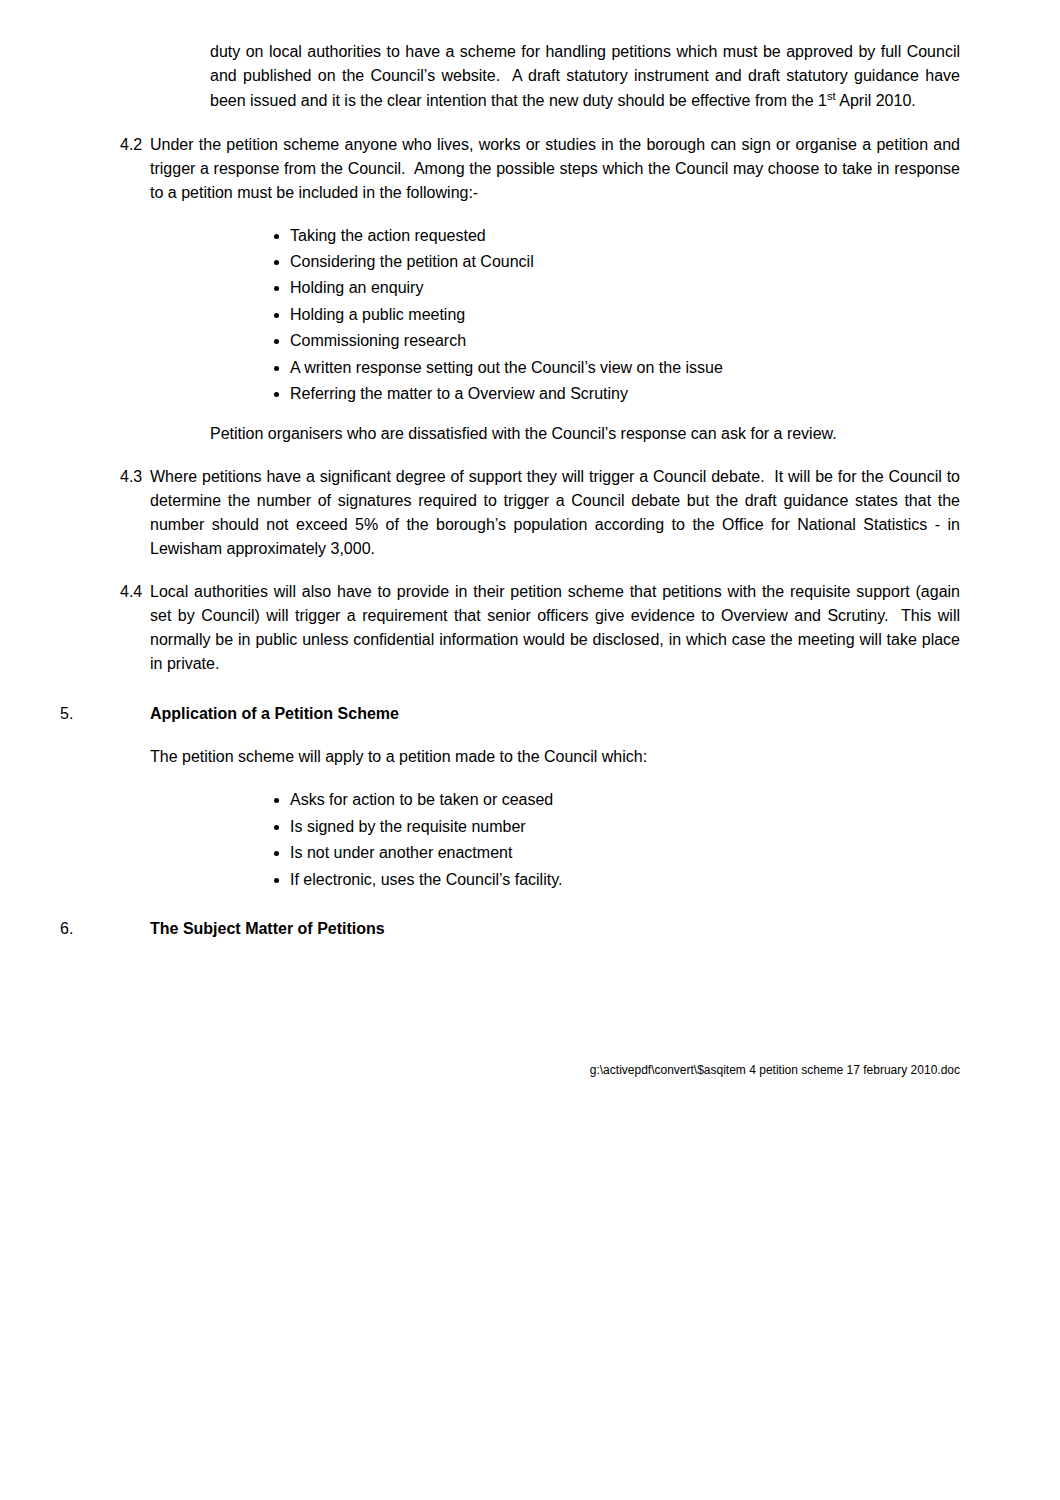duty on local authorities to have a scheme for handling petitions which must be approved by full Council and published on the Council’s website. A draft statutory instrument and draft statutory guidance have been issued and it is the clear intention that the new duty should be effective from the 1st April 2010.
4.2
Under the petition scheme anyone who lives, works or studies in the borough can sign or organise a petition and trigger a response from the Council. Among the possible steps which the Council may choose to take in response to a petition must be included in the following:-
Taking the action requested
Considering the petition at Council
Holding an enquiry
Holding a public meeting
Commissioning research
A written response setting out the Council’s view on the issue
Referring the matter to a Overview and Scrutiny
Petition organisers who are dissatisfied with the Council’s response can ask for a review.
4.3
Where petitions have a significant degree of support they will trigger a Council debate. It will be for the Council to determine the number of signatures required to trigger a Council debate but the draft guidance states that the number should not exceed 5% of the borough’s population according to the Office for National Statistics - in Lewisham approximately 3,000.
4.4
Local authorities will also have to provide in their petition scheme that petitions with the requisite support (again set by Council) will trigger a requirement that senior officers give evidence to Overview and Scrutiny. This will normally be in public unless confidential information would be disclosed, in which case the meeting will take place in private.
5.
Application of a Petition Scheme
The petition scheme will apply to a petition made to the Council which:
Asks for action to be taken or ceased
Is signed by the requisite number
Is not under another enactment
If electronic, uses the Council’s facility.
6.
The Subject Matter of Petitions
g:\activepdf\convert\$asqitem 4 petition scheme 17 february 2010.doc